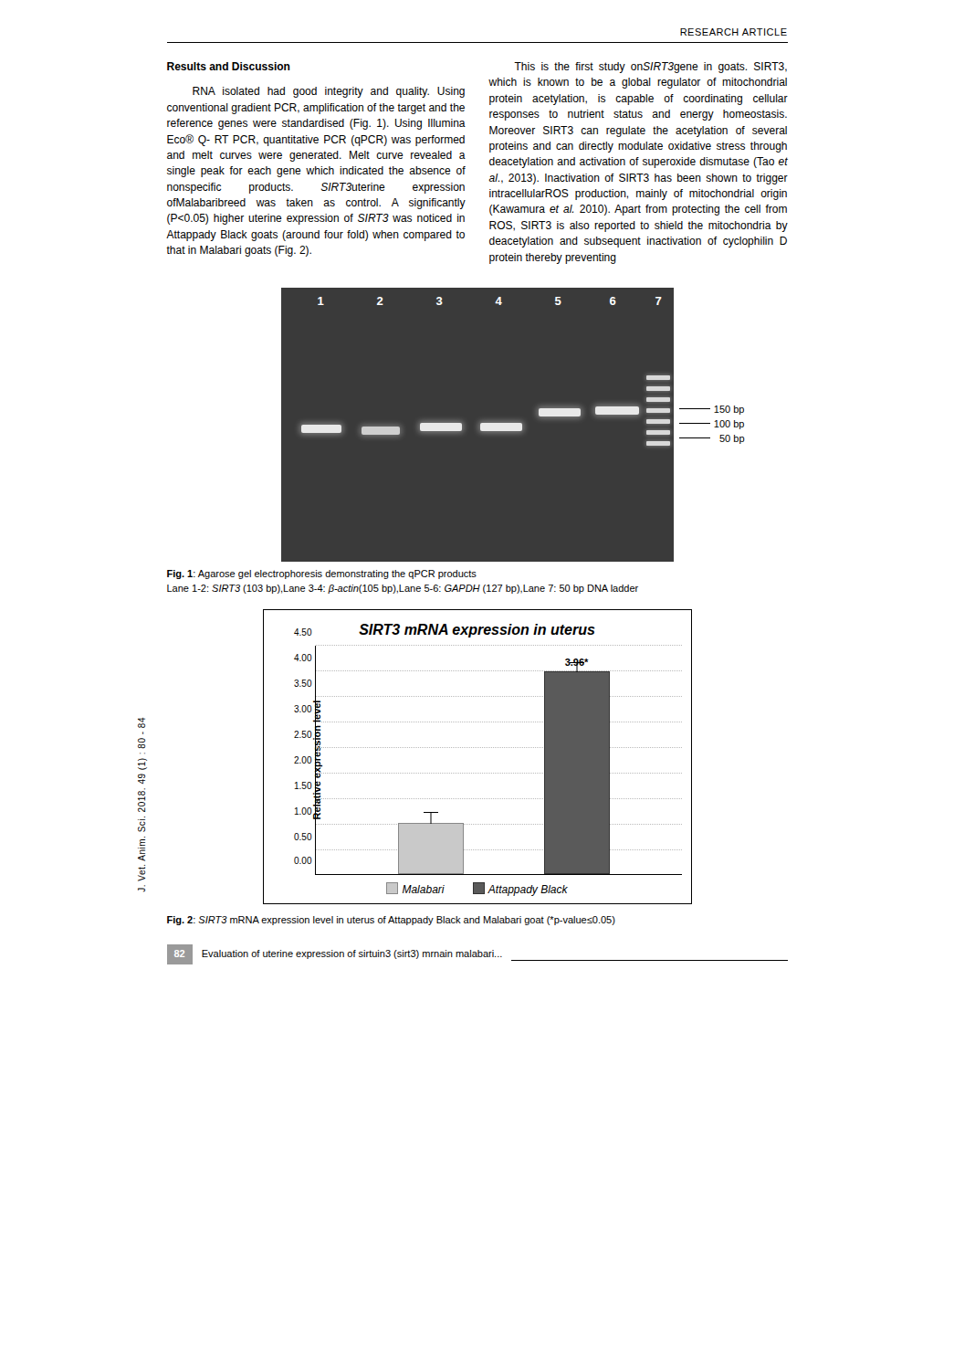RESEARCH ARTICLE
Results and Discussion
RNA isolated had good integrity and quality. Using conventional gradient PCR, amplification of the target and the reference genes were standardised (Fig. 1). Using Illumina Eco® Q- RT PCR, quantitative PCR (qPCR) was performed and melt curves were generated. Melt curve revealed a single peak for each gene which indicated the absence of nonspecific products. SIRT3uterine expression ofMalabaribreed was taken as control. A significantly (P<0.05) higher uterine expression of SIRT3 was noticed in Attappady Black goats (around four fold) when compared to that in Malabari goats (Fig. 2).
This is the first study onSIRT3gene in goats. SIRT3, which is known to be a global regulator of mitochondrial protein acetylation, is capable of coordinating cellular responses to nutrient status and energy homeostasis. Moreover SIRT3 can regulate the acetylation of several proteins and can directly modulate oxidative stress through deacetylation and activation of superoxide dismutase (Tao et al., 2013). Inactivation of SIRT3 has been shown to trigger intracellularROS production, mainly of mitochondrial origin (Kawamura et al. 2010). Apart from protecting the cell from ROS, SIRT3 is also reported to shield the mitochondria by deacetylation and subsequent inactivation of cyclophilin D protein thereby preventing
1 2 3 4 5 6 7
150 bp
100 bp
50 bp
Fig. 1: Agarose gel electrophoresis demonstrating the qPCR products
Lane 1-2: SIRT3 (103 bp),Lane 3-4: β-actin(105 bp),Lane 5-6: GAPDH (127 bp),Lane 7: 50 bp DNA ladder
SIRT3 mRNA expression in uterus
Relative expression level
4.50
4.00
3.50
3.00
2.50
2.00
1.50
1.00
0.50
0.00
3.96*
Malabari Attappady Black
Fig. 2: SIRT3 mRNA expression level in uterus of Attappady Black and Malabari goat (*p-value≤0.05)
J. Vet. Anim. Sci. 2018. 49 (1) : 80 - 84
82 Evaluation of uterine expression of sirtuin3 (sirt3) mrnain malabari...